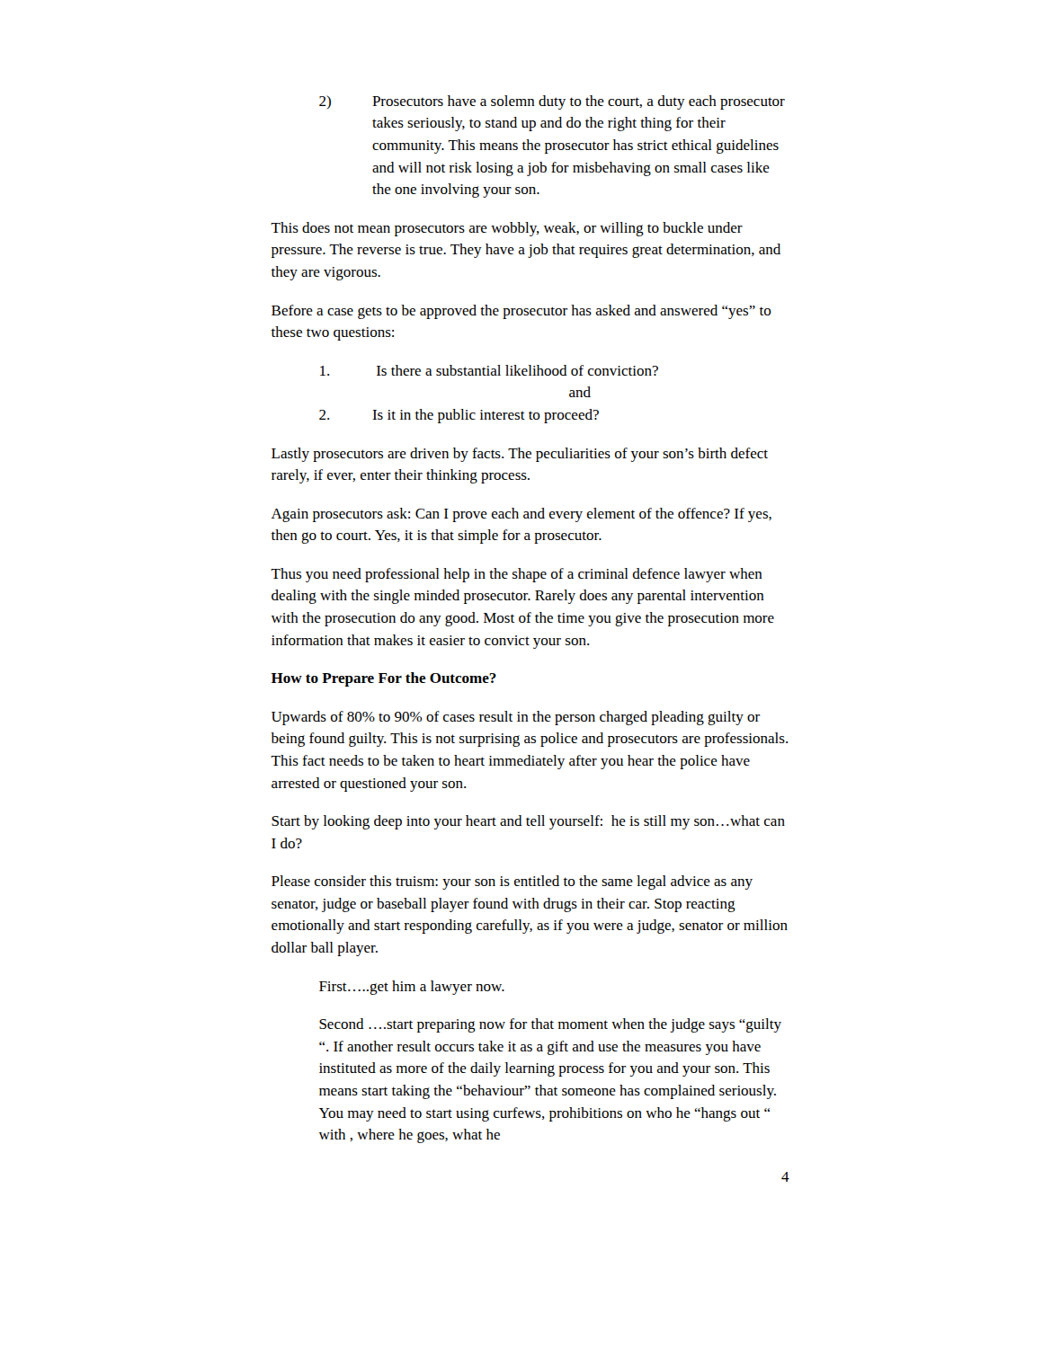2) Prosecutors have a solemn duty to the court, a duty each prosecutor takes seriously, to stand up and do the right thing for their community. This means the prosecutor has strict ethical guidelines and will not risk losing a job for misbehaving on small cases like the one involving your son.
This does not mean prosecutors are wobbly, weak, or willing to buckle under pressure. The reverse is true. They have a job that requires great determination, and they are vigorous.
Before a case gets to be approved the prosecutor has asked and answered “yes” to these two questions:
1. Is there a substantial likelihood of conviction?
and
2. Is it in the public interest to proceed?
Lastly prosecutors are driven by facts. The peculiarities of your son’s birth defect rarely, if ever, enter their thinking process.
Again prosecutors ask: Can I prove each and every element of the offence? If yes, then go to court. Yes, it is that simple for a prosecutor.
Thus you need professional help in the shape of a criminal defence lawyer when dealing with the single minded prosecutor. Rarely does any parental intervention with the prosecution do any good. Most of the time you give the prosecution more information that makes it easier to convict your son.
How to Prepare For the Outcome?
Upwards of 80% to 90% of cases result in the person charged pleading guilty or being found guilty. This is not surprising as police and prosecutors are professionals. This fact needs to be taken to heart immediately after you hear the police have arrested or questioned your son.
Start by looking deep into your heart and tell yourself: he is still my son…what can I do?
Please consider this truism: your son is entitled to the same legal advice as any senator, judge or baseball player found with drugs in their car. Stop reacting emotionally and start responding carefully, as if you were a judge, senator or million dollar ball player.
First…..get him a lawyer now.
Second ….start preparing now for that moment when the judge says “guilty “. If another result occurs take it as a gift and use the measures you have instituted as more of the daily learning process for you and your son. This means start taking the “behaviour” that someone has complained seriously. You may need to start using curfews, prohibitions on who he “hangs out “ with , where he goes, what he
4